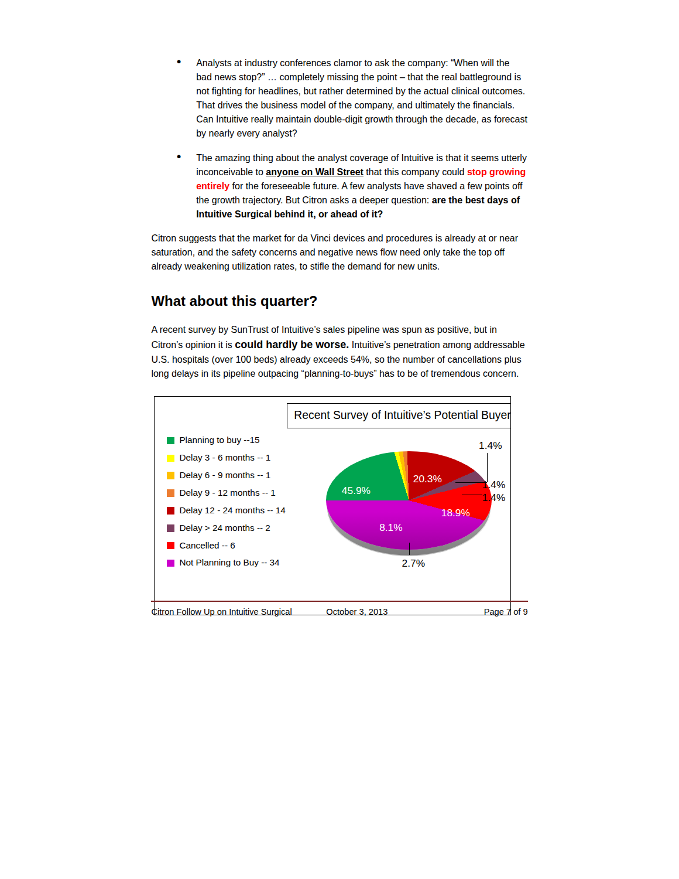Analysts at industry conferences clamor to ask the company: “When will the bad news stop?” … completely missing the point – that the real battleground is not fighting for headlines, but rather determined by the actual clinical outcomes. That drives the business model of the company, and ultimately the financials. Can Intuitive really maintain double-digit growth through the decade, as forecast by nearly every analyst?
The amazing thing about the analyst coverage of Intuitive is that it seems utterly inconceivable to anyone on Wall Street that this company could stop growing entirely for the foreseeable future. A few analysts have shaved a few points off the growth trajectory. But Citron asks a deeper question: are the best days of Intuitive Surgical behind it, or ahead of it?
Citron suggests that the market for da Vinci devices and procedures is already at or near saturation, and the safety concerns and negative news flow need only take the top off already weakening utilization rates, to stifle the demand for new units.
What about this quarter?
A recent survey by SunTrust of Intuitive’s sales pipeline was spun as positive, but in Citron’s opinion it is could hardly be worse. Intuitive’s penetration among addressable U.S. hospitals (over 100 beds) already exceeds 54%, so the number of cancellations plus long delays in its pipeline outpacing “planning-to-buys” has to be of tremendous concern.
Recent Survey of Intuitive’s Potential Buyers
Planning to buy --15
Delay 3 - 6 months -- 1
Delay 6 - 9 months -- 1
Delay 9 - 12 months -- 1
Delay 12 - 24 months -- 14
Delay > 24 months -- 2
Cancelled -- 6
Not Planning to Buy -- 34
20.3% 45.9% 18.9% 8.1% 2.7% 1.4% 1.4% 1.4%
Citron Follow Up on Intuitive Surgical October 3, 2013 Page 7 of 9